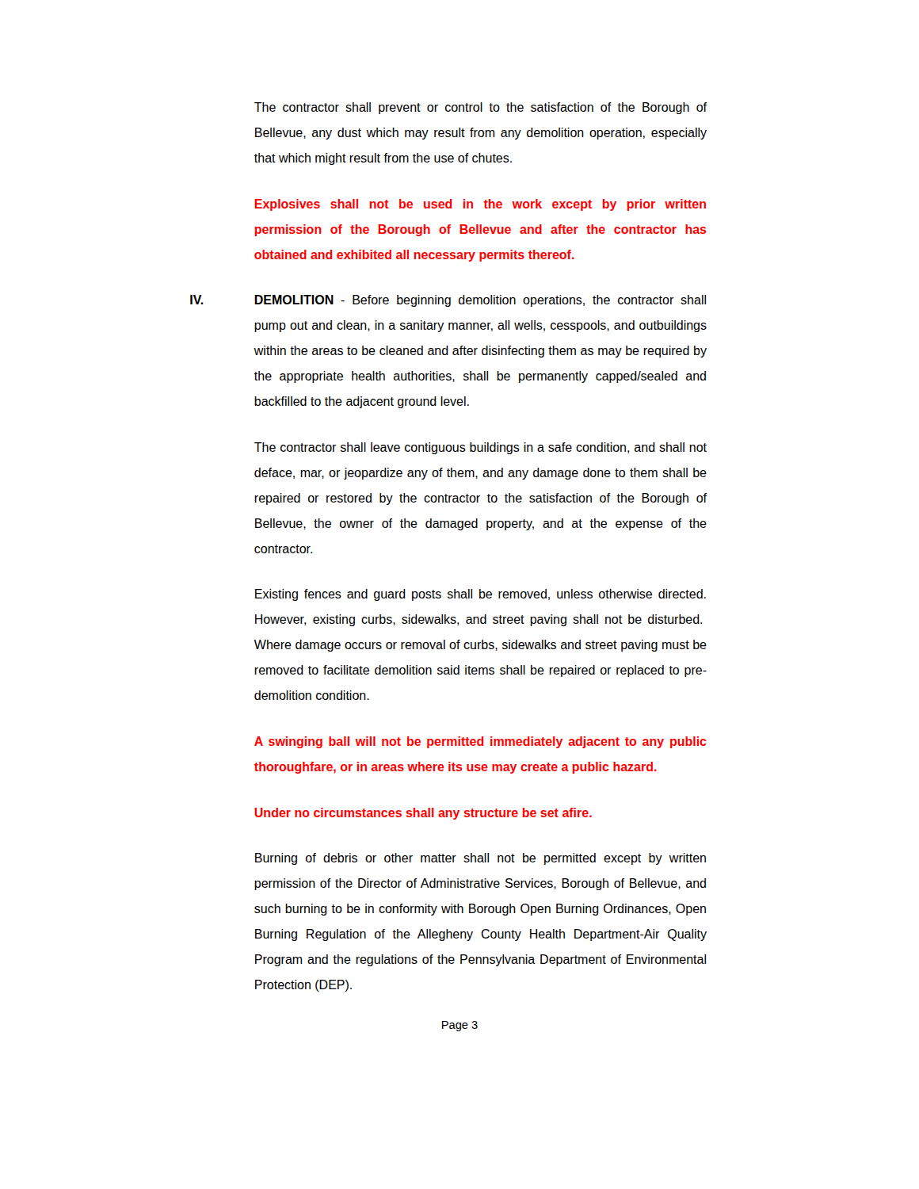The contractor shall prevent or control to the satisfaction of the Borough of Bellevue, any dust which may result from any demolition operation, especially that which might result from the use of chutes.
Explosives shall not be used in the work except by prior written permission of the Borough of Bellevue and after the contractor has obtained and exhibited all necessary permits thereof.
IV.
DEMOLITION - Before beginning demolition operations, the contractor shall pump out and clean, in a sanitary manner, all wells, cesspools, and outbuildings within the areas to be cleaned and after disinfecting them as may be required by the appropriate health authorities, shall be permanently capped/sealed and backfilled to the adjacent ground level.
The contractor shall leave contiguous buildings in a safe condition, and shall not deface, mar, or jeopardize any of them, and any damage done to them shall be repaired or restored by the contractor to the satisfaction of the Borough of Bellevue, the owner of the damaged property, and at the expense of the contractor.
Existing fences and guard posts shall be removed, unless otherwise directed. However, existing curbs, sidewalks, and street paving shall not be disturbed. Where damage occurs or removal of curbs, sidewalks and street paving must be removed to facilitate demolition said items shall be repaired or replaced to pre-demolition condition.
A swinging ball will not be permitted immediately adjacent to any public thoroughfare, or in areas where its use may create a public hazard.
Under no circumstances shall any structure be set afire.
Burning of debris or other matter shall not be permitted except by written permission of the Director of Administrative Services, Borough of Bellevue, and such burning to be in conformity with Borough Open Burning Ordinances, Open Burning Regulation of the Allegheny County Health Department-Air Quality Program and the regulations of the Pennsylvania Department of Environmental Protection (DEP).
Page 3